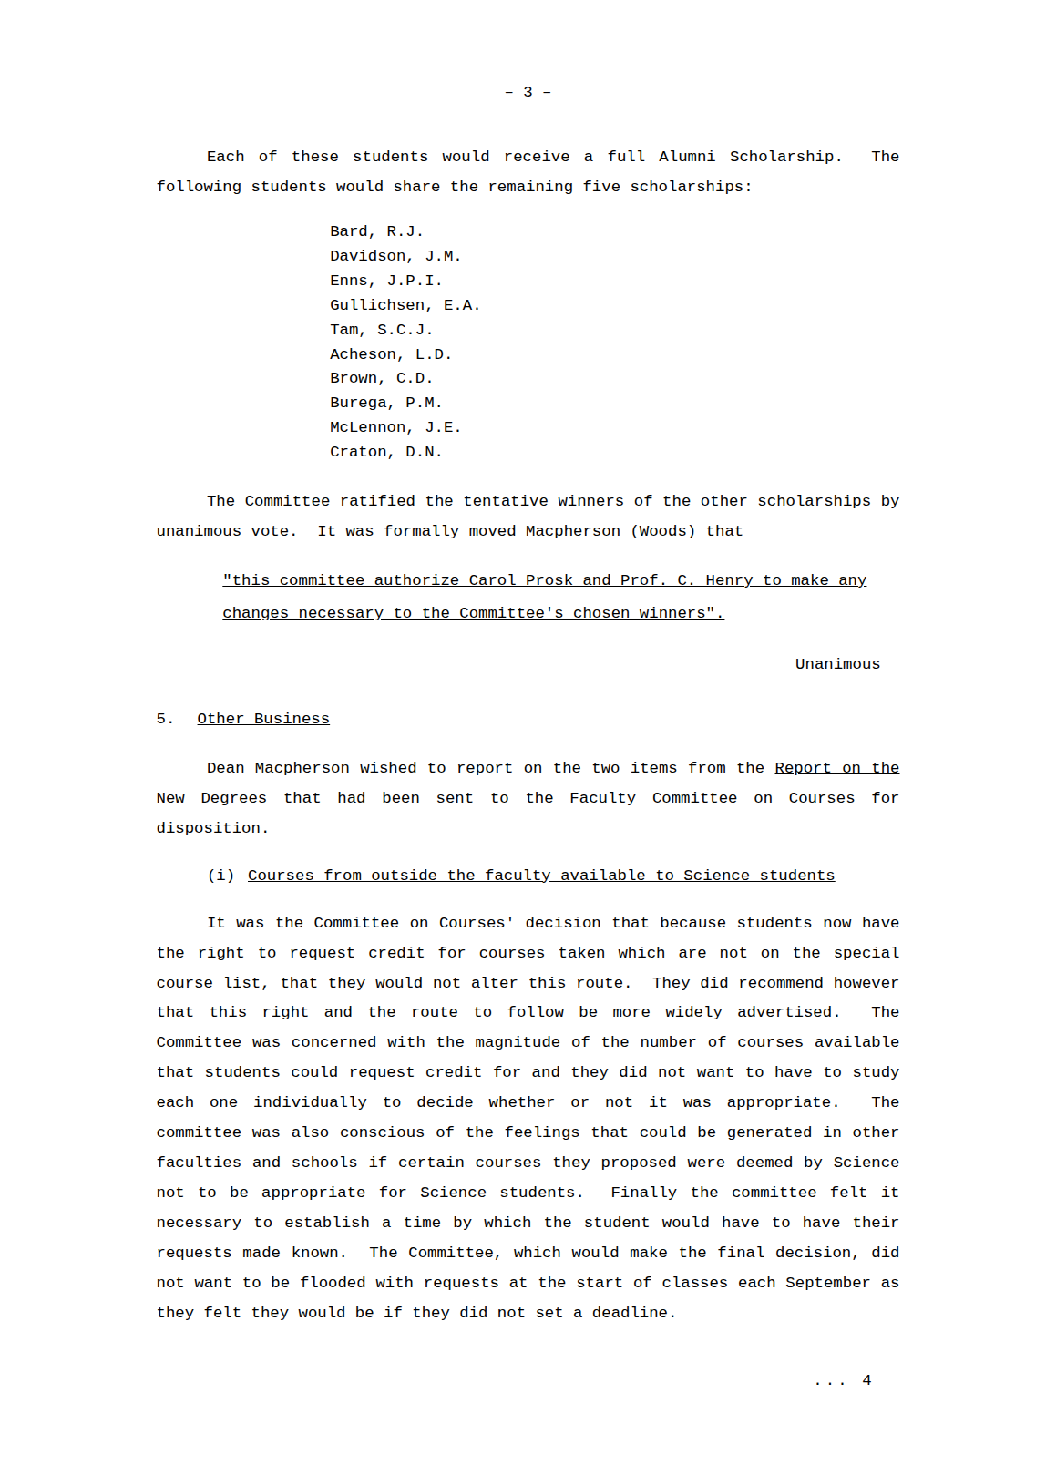– 3 –
Each of these students would receive a full Alumni Scholarship. The following students would share the remaining five scholarships:
Bard, R.J.
Davidson, J.M.
Enns, J.P.I.
Gullichsen, E.A.
Tam, S.C.J.
Acheson, L.D.
Brown, C.D.
Burega, P.M.
McLennon, J.E.
Craton, D.N.
The Committee ratified the tentative winners of the other scholarships by unanimous vote. It was formally moved Macpherson (Woods) that
"this committee authorize Carol Prosk and Prof. C. Henry to make any changes necessary to the Committee's chosen winners".
Unanimous
5. Other Business
Dean Macpherson wished to report on the two items from the Report on the New Degrees that had been sent to the Faculty Committee on Courses for disposition.
(i) Courses from outside the faculty available to Science students
It was the Committee on Courses' decision that because students now have the right to request credit for courses taken which are not on the special course list, that they would not alter this route. They did recommend however that this right and the route to follow be more widely advertised. The Committee was concerned with the magnitude of the number of courses available that students could request credit for and they did not want to have to study each one individually to decide whether or not it was appropriate. The committee was also conscious of the feelings that could be generated in other faculties and schools if certain courses they proposed were deemed by Science not to be appropriate for Science students. Finally the committee felt it necessary to establish a time by which the student would have to have their requests made known. The Committee, which would make the final decision, did not want to be flooded with requests at the start of classes each September as they felt they would be if they did not set a deadline.
... 4